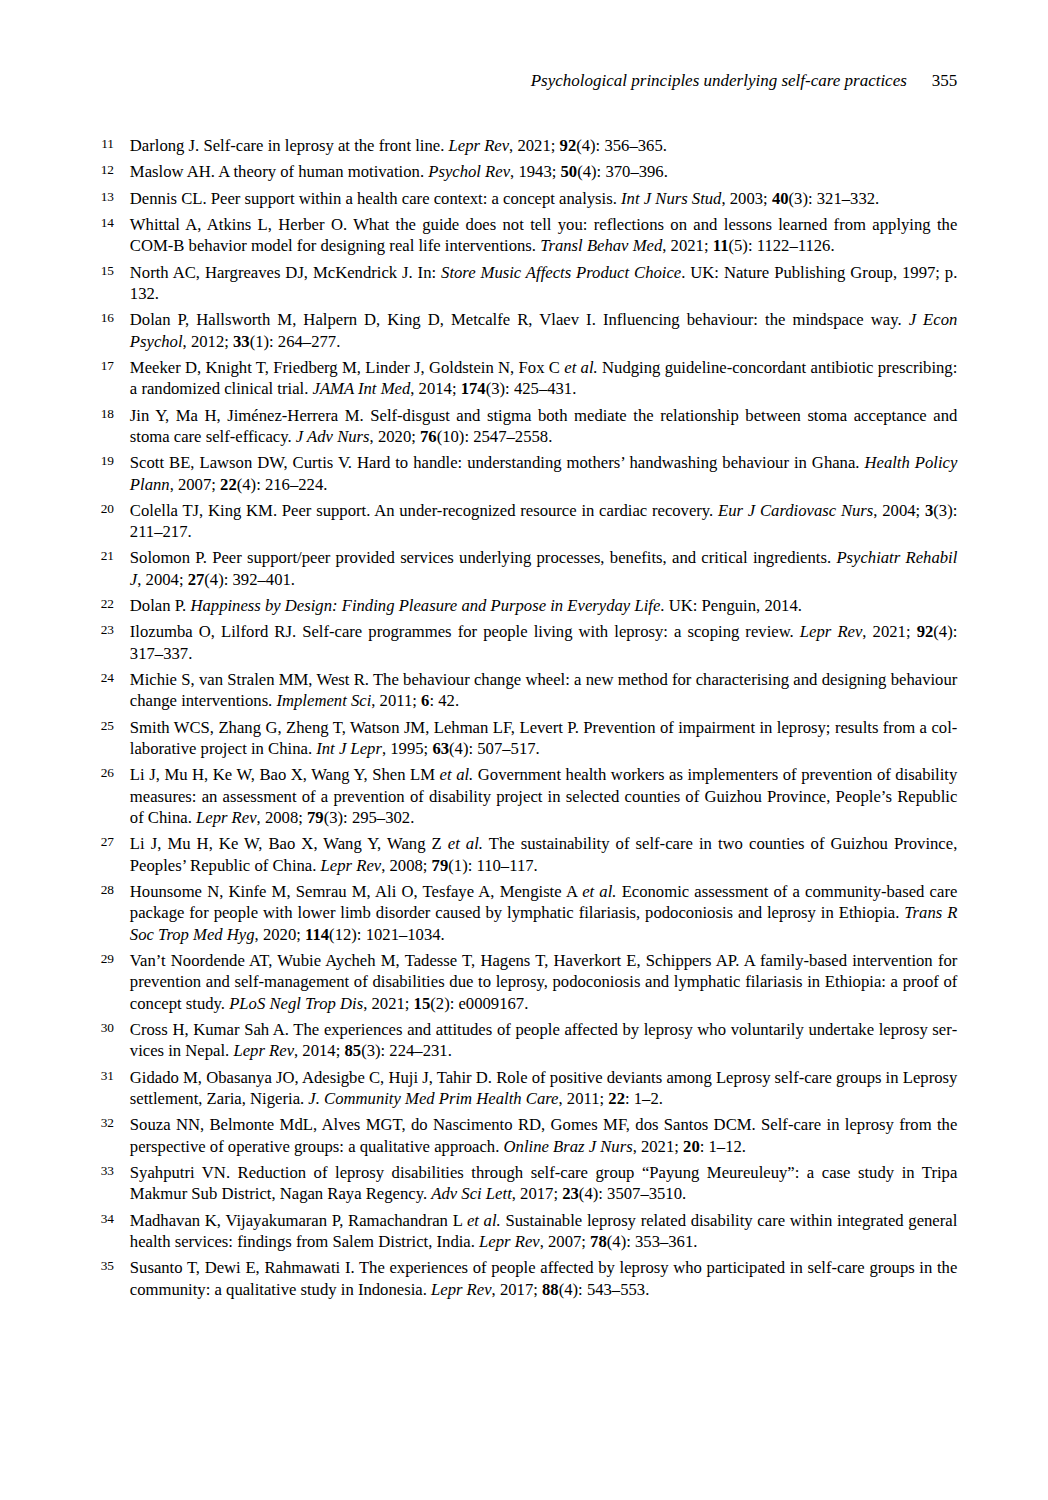Psychological principles underlying self-care practices
355
Darlong J. Self-care in leprosy at the front line. Lepr Rev, 2021; 92(4): 356–365.
Maslow AH. A theory of human motivation. Psychol Rev, 1943; 50(4): 370–396.
Dennis CL. Peer support within a health care context: a concept analysis. Int J Nurs Stud, 2003; 40(3): 321–332.
Whittal A, Atkins L, Herber O. What the guide does not tell you: reflections on and lessons learned from applying the COM-B behavior model for designing real life interventions. Transl Behav Med, 2021; 11(5): 1122–1126.
North AC, Hargreaves DJ, McKendrick J. In: Store Music Affects Product Choice. UK: Nature Publishing Group, 1997; p. 132.
Dolan P, Hallsworth M, Halpern D, King D, Metcalfe R, Vlaev I. Influencing behaviour: the mindspace way. J Econ Psychol, 2012; 33(1): 264–277.
Meeker D, Knight T, Friedberg M, Linder J, Goldstein N, Fox C et al. Nudging guideline-concordant antibiotic prescribing: a randomized clinical trial. JAMA Int Med, 2014; 174(3): 425–431.
Jin Y, Ma H, Jiménez-Herrera M. Self-disgust and stigma both mediate the relationship between stoma acceptance and stoma care self-efficacy. J Adv Nurs, 2020; 76(10): 2547–2558.
Scott BE, Lawson DW, Curtis V. Hard to handle: understanding mothers’ handwashing behaviour in Ghana. Health Policy Plann, 2007; 22(4): 216–224.
Colella TJ, King KM. Peer support. An under-recognized resource in cardiac recovery. Eur J Cardiovasc Nurs, 2004; 3(3): 211–217.
Solomon P. Peer support/peer provided services underlying processes, benefits, and critical ingredients. Psychiatr Rehabil J, 2004; 27(4): 392–401.
Dolan P. Happiness by Design: Finding Pleasure and Purpose in Everyday Life. UK: Penguin, 2014.
Ilozumba O, Lilford RJ. Self-care programmes for people living with leprosy: a scoping review. Lepr Rev, 2021; 92(4): 317–337.
Michie S, van Stralen MM, West R. The behaviour change wheel: a new method for characterising and designing behaviour change interventions. Implement Sci, 2011; 6: 42.
Smith WCS, Zhang G, Zheng T, Watson JM, Lehman LF, Levert P. Prevention of impairment in leprosy; results from a collaborative project in China. Int J Lepr, 1995; 63(4): 507–517.
Li J, Mu H, Ke W, Bao X, Wang Y, Shen LM et al. Government health workers as implementers of prevention of disability measures: an assessment of a prevention of disability project in selected counties of Guizhou Province, People’s Republic of China. Lepr Rev, 2008; 79(3): 295–302.
Li J, Mu H, Ke W, Bao X, Wang Y, Wang Z et al. The sustainability of self-care in two counties of Guizhou Province, Peoples’ Republic of China. Lepr Rev, 2008; 79(1): 110–117.
Hounsome N, Kinfe M, Semrau M, Ali O, Tesfaye A, Mengiste A et al. Economic assessment of a community-based care package for people with lower limb disorder caused by lymphatic filariasis, podoconiosis and leprosy in Ethiopia. Trans R Soc Trop Med Hyg, 2020; 114(12): 1021–1034.
Van’t Noordende AT, Wubie Aycheh M, Tadesse T, Hagens T, Haverkort E, Schippers AP. A family-based intervention for prevention and self-management of disabilities due to leprosy, podoconiosis and lymphatic filariasis in Ethiopia: a proof of concept study. PLoS Negl Trop Dis, 2021; 15(2): e0009167.
Cross H, Kumar Sah A. The experiences and attitudes of people affected by leprosy who voluntarily undertake leprosy services in Nepal. Lepr Rev, 2014; 85(3): 224–231.
Gidado M, Obasanya JO, Adesigbe C, Huji J, Tahir D. Role of positive deviants among Leprosy self-care groups in Leprosy settlement, Zaria, Nigeria. J. Community Med Prim Health Care, 2011; 22: 1–2.
Souza NN, Belmonte MdL, Alves MGT, do Nascimento RD, Gomes MF, dos Santos DCM. Self-care in leprosy from the perspective of operative groups: a qualitative approach. Online Braz J Nurs, 2021; 20: 1–12.
Syahputri VN. Reduction of leprosy disabilities through self-care group “Payung Meureuleuy”: a case study in Tripa Makmur Sub District, Nagan Raya Regency. Adv Sci Lett, 2017; 23(4): 3507–3510.
Madhavan K, Vijayakumaran P, Ramachandran L et al. Sustainable leprosy related disability care within integrated general health services: findings from Salem District, India. Lepr Rev, 2007; 78(4): 353–361.
Susanto T, Dewi E, Rahmawati I. The experiences of people affected by leprosy who participated in self-care groups in the community: a qualitative study in Indonesia. Lepr Rev, 2017; 88(4): 543–553.